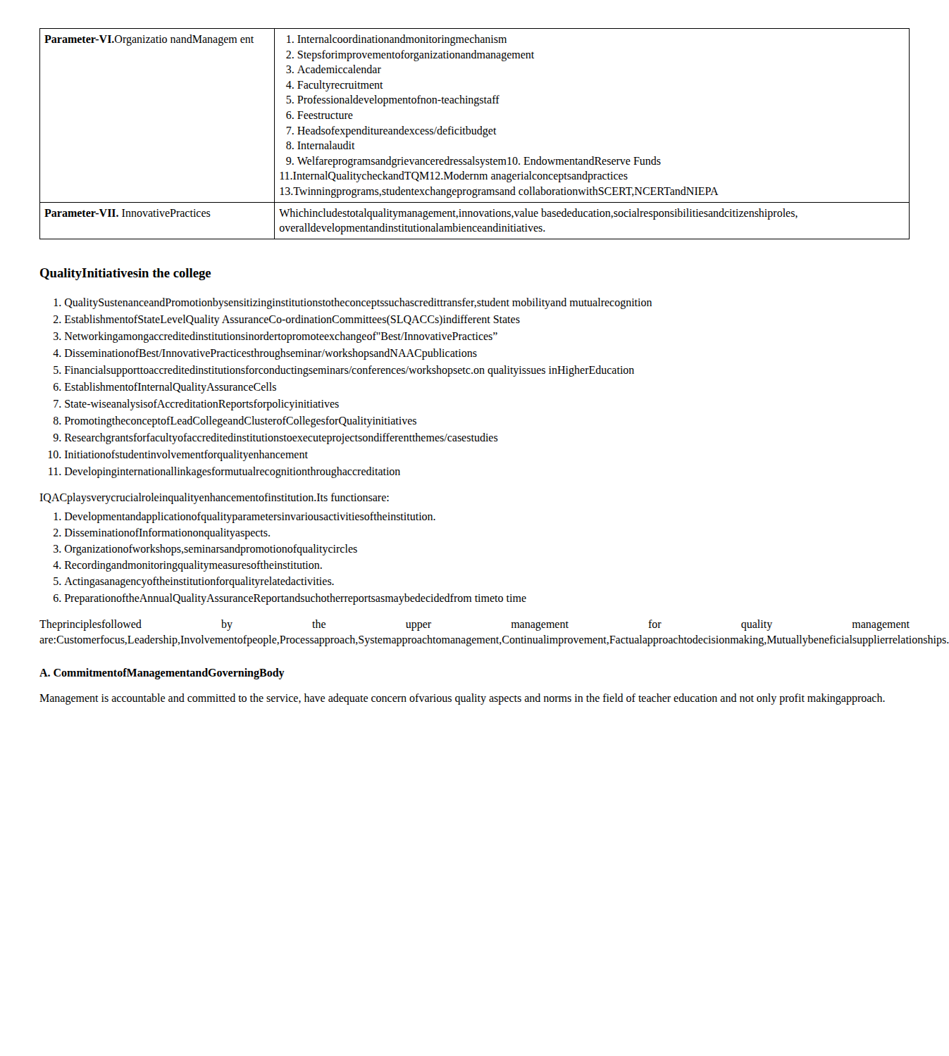| Parameter-VI. Organizatio nandManagem ent | Internalcoordinationandmonitoringmechanism Stepsforimprovementoforganizationandmanagement Academiccalendar Facultyrecruitment Professionaldevelopmentofnon-teachingstaff Feestructure Headsofexpenditureandexcess/deficitbudget Internalaudit Welfareprogramsandgrievanceredressalsystem10. EndowmentandReserve Funds 11.InternalQualitycheckandTQM12.Modernm anagerialconceptsandpractices 13.Twinningprograms,studentexchangeprogramsand collaborationwithSCERT,NCERTandNIEPA |
| Parameter-VII. InnovativePractices | Whichincludestotalqualitymanagement,innovations,value basededucation,socialresponsibilitiesandcitizenshiproles, overalldevelopmentandinstitutionalambienceandinitiatives. |
QualityInitiativesin the college
QualitySustenanceandPromotionbysensitizinginstitutionstotheconceptssuchascredittransfer,student mobilityand mutualrecognition
EstablishmentofStateLevelQuality AssuranceCo-ordinationCommittees(SLQACCs)indifferent States
Networkingamongaccreditedinstitutionsinordertopromoteexchangeof"Best/InnovativePractices”
DisseminationofBest/InnovativePracticesthroughseminar/workshopsandNAACpublications
Financialsupporttoaccreditedinstitutionsforconductingseminars/conferences/workshopsetc.on qualityissues inHigherEducation
EstablishmentofInternalQualityAssuranceCells
State-wiseanalysisofAccreditationReportsforpolicyinitiatives
PromotingtheconceptofLeadCollegeandClusterofCollegesforQualityinitiatives
Researchgrantsforfacultyofaccreditedinstitutionstoexecuteprojectsondifferentthemes/casestudies
Initiationofstudentinvolvementforqualityenhancement
Developinginternationallinkagesformutualrecognitionthroughaccreditation
IQACplaysverycrucialroleinqualityenhancementofinstitution.Its functionsare:
Developmentandapplicationofqualityparametersinvariousactivitiesoftheinstitution.
DisseminationofInformationonqualityaspects.
Organizationofworkshops,seminarsandpromotionofqualitycircles
Recordingandmonitoringqualitymeasuresoftheinstitution.
Actingasanagencyoftheinstitutionforqualityrelatedactivities.
PreparationoftheAnnualQualityAssuranceReportandsuchotherreportsasmaybedecidedfrom timeto time
Theprinciplesfollowed by the upper management for quality management are:Customerfocus,Leadership,Involvementofpeople,Processapproach,Systemapproachtomanagement,Continualimprovement,Factualapproachtodecisionmaking,Mutuallybeneficialsupplierrelationships.
A. CommitmentofManagementandGoverningBody
Management is accountable and committed to the service, have adequate concern ofvarious quality aspects and norms in the field of teacher education and not only profit makingapproach.